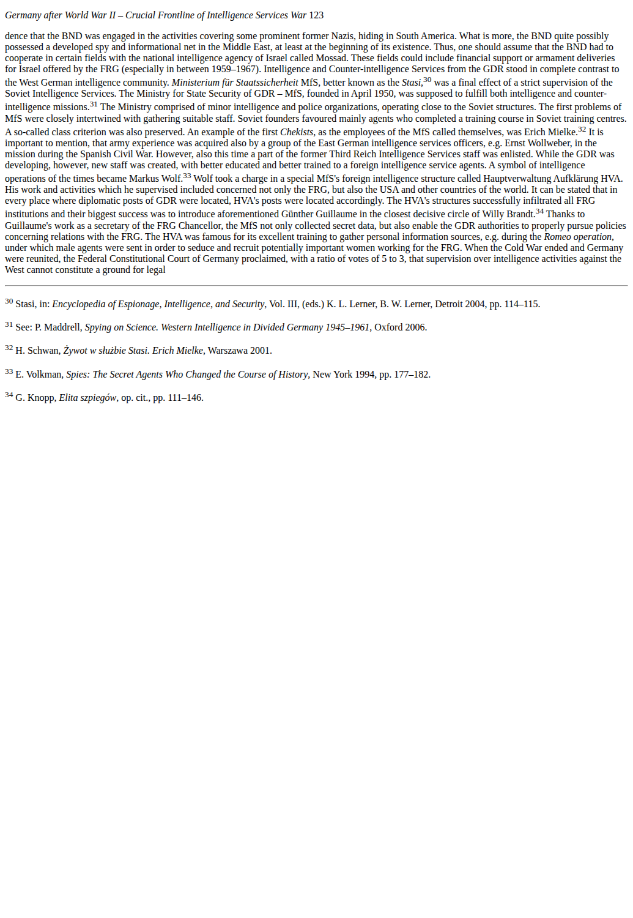Germany after World War II – Crucial Frontline of Intelligence Services War 123
dence that the BND was engaged in the activities covering some prominent former Nazis, hiding in South America. What is more, the BND quite possibly possessed a developed spy and informational net in the Middle East, at least at the beginning of its existence. Thus, one should assume that the BND had to cooperate in certain fields with the national intelligence agency of Israel called Mossad. These fields could include financial support or armament deliveries for Israel offered by the FRG (especially in between 1959–1967). Intelligence and Counter-intelligence Services from the GDR stood in complete contrast to the West German intelligence community. Ministerium für Staatssicherheit MfS, better known as the Stasi,30 was a final effect of a strict supervision of the Soviet Intelligence Services. The Ministry for State Security of GDR – MfS, founded in April 1950, was supposed to fulfill both intelligence and counter-intelligence missions.31 The Ministry comprised of minor intelligence and police organizations, operating close to the Soviet structures. The first problems of MfS were closely intertwined with gathering suitable staff. Soviet founders favoured mainly agents who completed a training course in Soviet training centres. A so-called class criterion was also preserved. An example of the first Chekists, as the employees of the MfS called themselves, was Erich Mielke.32 It is important to mention, that army experience was acquired also by a group of the East German intelligence services officers, e.g. Ernst Wollweber, in the mission during the Spanish Civil War. However, also this time a part of the former Third Reich Intelligence Services staff was enlisted. While the GDR was developing, however, new staff was created, with better educated and better trained to a foreign intelligence service agents. A symbol of intelligence operations of the times became Markus Wolf.33 Wolf took a charge in a special MfS's foreign intelligence structure called Hauptverwaltung Aufklärung HVA. His work and activities which he supervised included concerned not only the FRG, but also the USA and other countries of the world. It can be stated that in every place where diplomatic posts of GDR were located, HVA's posts were located accordingly. The HVA's structures successfully infiltrated all FRG institutions and their biggest success was to introduce aforementioned Günther Guillaume in the closest decisive circle of Willy Brandt.34 Thanks to Guillaume's work as a secretary of the FRG Chancellor, the MfS not only collected secret data, but also enable the GDR authorities to properly pursue policies concerning relations with the FRG. The HVA was famous for its excellent training to gather personal information sources, e.g. during the Romeo operation, under which male agents were sent in order to seduce and recruit potentially important women working for the FRG. When the Cold War ended and Germany were reunited, the Federal Constitutional Court of Germany proclaimed, with a ratio of votes of 5 to 3, that supervision over intelligence activities against the West cannot constitute a ground for legal
30 Stasi, in: Encyclopedia of Espionage, Intelligence, and Security, Vol. III, (eds.) K. L. Lerner, B. W. Lerner, Detroit 2004, pp. 114–115.
31 See: P. Maddrell, Spying on Science. Western Intelligence in Divided Germany 1945–1961, Oxford 2006.
32 H. Schwan, Żywot w służbie Stasi. Erich Mielke, Warszawa 2001.
33 E. Volkman, Spies: The Secret Agents Who Changed the Course of History, New York 1994, pp. 177–182.
34 G. Knopp, Elita szpiegów, op. cit., pp. 111–146.